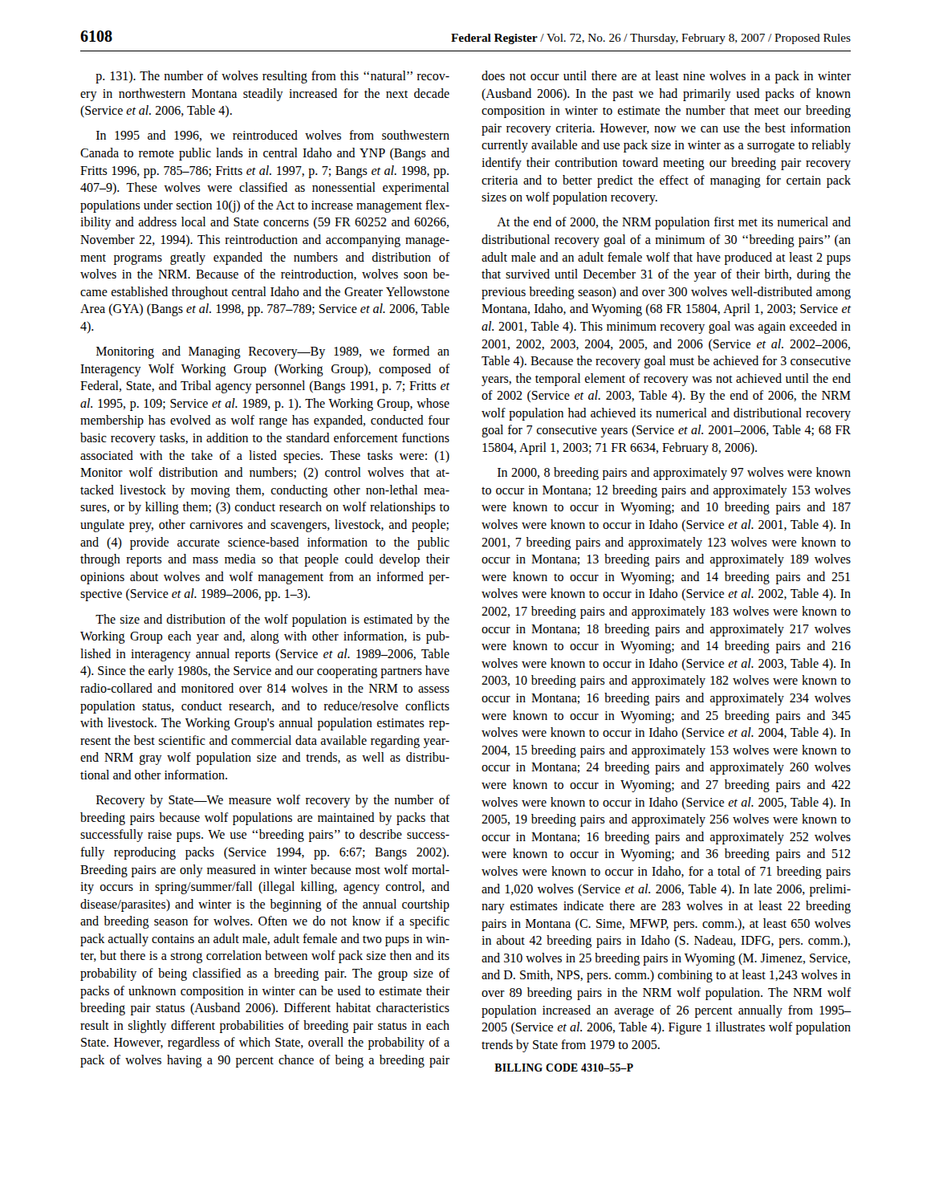6108
Federal Register / Vol. 72, No. 26 / Thursday, February 8, 2007 / Proposed Rules
p. 131). The number of wolves resulting from this ‘‘natural’’ recovery in northwestern Montana steadily increased for the next decade (Service et al. 2006, Table 4).
In 1995 and 1996, we reintroduced wolves from southwestern Canada to remote public lands in central Idaho and YNP (Bangs and Fritts 1996, pp. 785–786; Fritts et al. 1997, p. 7; Bangs et al. 1998, pp. 407–9). These wolves were classified as nonessential experimental populations under section 10(j) of the Act to increase management flexibility and address local and State concerns (59 FR 60252 and 60266, November 22, 1994). This reintroduction and accompanying management programs greatly expanded the numbers and distribution of wolves in the NRM. Because of the reintroduction, wolves soon became established throughout central Idaho and the Greater Yellowstone Area (GYA) (Bangs et al. 1998, pp. 787–789; Service et al. 2006, Table 4).
Monitoring and Managing Recovery—By 1989, we formed an Interagency Wolf Working Group (Working Group), composed of Federal, State, and Tribal agency personnel (Bangs 1991, p. 7; Fritts et al. 1995, p. 109; Service et al. 1989, p. 1). The Working Group, whose membership has evolved as wolf range has expanded, conducted four basic recovery tasks, in addition to the standard enforcement functions associated with the take of a listed species. These tasks were: (1) Monitor wolf distribution and numbers; (2) control wolves that attacked livestock by moving them, conducting other non-lethal measures, or by killing them; (3) conduct research on wolf relationships to ungulate prey, other carnivores and scavengers, livestock, and people; and (4) provide accurate science-based information to the public through reports and mass media so that people could develop their opinions about wolves and wolf management from an informed perspective (Service et al. 1989–2006, pp. 1–3).
The size and distribution of the wolf population is estimated by the Working Group each year and, along with other information, is published in interagency annual reports (Service et al. 1989–2006, Table 4). Since the early 1980s, the Service and our cooperating partners have radio-collared and monitored over 814 wolves in the NRM to assess population status, conduct research, and to reduce/resolve conflicts with livestock. The Working Group's annual population estimates represent the best scientific and commercial data available regarding year-end NRM gray wolf population size and trends, as well as distributional and other information.
Recovery by State—We measure wolf recovery by the number of breeding pairs because wolf populations are maintained by packs that successfully raise pups. We use ‘‘breeding pairs’’ to describe successfully reproducing packs (Service 1994, pp. 6:67; Bangs 2002). Breeding pairs are only measured in winter because most wolf mortality occurs in spring/summer/fall (illegal killing, agency control, and disease/parasites) and winter is the beginning of the annual courtship and breeding season for wolves. Often we do not know if a specific pack actually contains an adult male, adult female and two pups in winter, but there is a strong correlation between wolf pack size then and its probability of being classified as a breeding pair. The group size of packs of unknown composition in winter can be used to estimate their breeding pair status (Ausband 2006). Different habitat characteristics result in slightly different probabilities of breeding pair status in each State. However, regardless of which State, overall the probability of a pack of wolves having a 90 percent chance of being a breeding pair does not occur until there are at least nine wolves in a pack in winter (Ausband 2006). In the past we had primarily used packs of known composition in winter to estimate the number that meet our breeding pair recovery criteria. However, now we can use the best information currently available and use pack size in winter as a surrogate to reliably identify their contribution toward meeting our breeding pair recovery criteria and to better predict the effect of managing for certain pack sizes on wolf population recovery.
At the end of 2000, the NRM population first met its numerical and distributional recovery goal of a minimum of 30 ‘‘breeding pairs’’ (an adult male and an adult female wolf that have produced at least 2 pups that survived until December 31 of the year of their birth, during the previous breeding season) and over 300 wolves well-distributed among Montana, Idaho, and Wyoming (68 FR 15804, April 1, 2003; Service et al. 2001, Table 4). This minimum recovery goal was again exceeded in 2001, 2002, 2003, 2004, 2005, and 2006 (Service et al. 2002–2006, Table 4). Because the recovery goal must be achieved for 3 consecutive years, the temporal element of recovery was not achieved until the end of 2002 (Service et al. 2003, Table 4). By the end of 2006, the NRM wolf population had achieved its numerical and distributional recovery goal for 7 consecutive years (Service et al. 2001–2006, Table 4; 68 FR 15804, April 1, 2003; 71 FR 6634, February 8, 2006).
In 2000, 8 breeding pairs and approximately 97 wolves were known to occur in Montana; 12 breeding pairs and approximately 153 wolves were known to occur in Wyoming; and 10 breeding pairs and 187 wolves were known to occur in Idaho (Service et al. 2001, Table 4). In 2001, 7 breeding pairs and approximately 123 wolves were known to occur in Montana; 13 breeding pairs and approximately 189 wolves were known to occur in Wyoming; and 14 breeding pairs and 251 wolves were known to occur in Idaho (Service et al. 2002, Table 4). In 2002, 17 breeding pairs and approximately 183 wolves were known to occur in Montana; 18 breeding pairs and approximately 217 wolves were known to occur in Wyoming; and 14 breeding pairs and 216 wolves were known to occur in Idaho (Service et al. 2003, Table 4). In 2003, 10 breeding pairs and approximately 182 wolves were known to occur in Montana; 16 breeding pairs and approximately 234 wolves were known to occur in Wyoming; and 25 breeding pairs and 345 wolves were known to occur in Idaho (Service et al. 2004, Table 4). In 2004, 15 breeding pairs and approximately 153 wolves were known to occur in Montana; 24 breeding pairs and approximately 260 wolves were known to occur in Wyoming; and 27 breeding pairs and 422 wolves were known to occur in Idaho (Service et al. 2005, Table 4). In 2005, 19 breeding pairs and approximately 256 wolves were known to occur in Montana; 16 breeding pairs and approximately 252 wolves were known to occur in Wyoming; and 36 breeding pairs and 512 wolves were known to occur in Idaho, for a total of 71 breeding pairs and 1,020 wolves (Service et al. 2006, Table 4). In late 2006, preliminary estimates indicate there are 283 wolves in at least 22 breeding pairs in Montana (C. Sime, MFWP, pers. comm.), at least 650 wolves in about 42 breeding pairs in Idaho (S. Nadeau, IDFG, pers. comm.), and 310 wolves in 25 breeding pairs in Wyoming (M. Jimenez, Service, and D. Smith, NPS, pers. comm.) combining to at least 1,243 wolves in over 89 breeding pairs in the NRM wolf population. The NRM wolf population increased an average of 26 percent annually from 1995–2005 (Service et al. 2006, Table 4). Figure 1 illustrates wolf population trends by State from 1979 to 2005.
BILLING CODE 4310–55–P